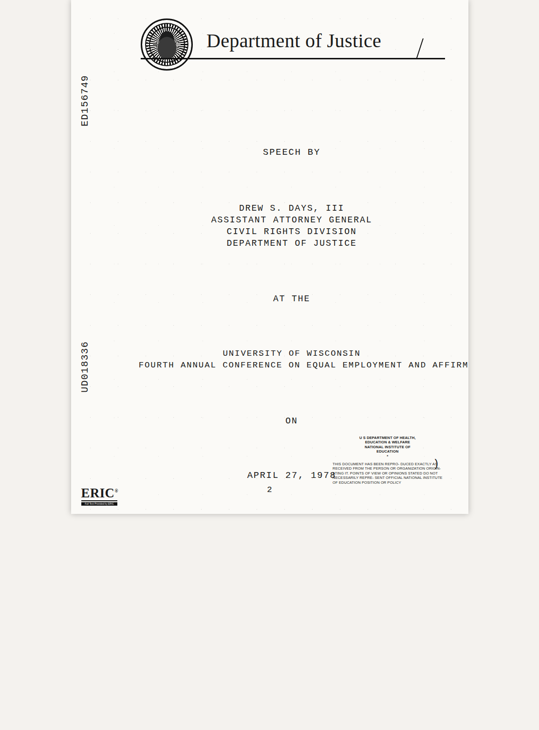ED156749 UD018336
Department of Justice
SPEECH BY
DREW S. DAYS, III
ASSISTANT ATTORNEY GENERAL
CIVIL RIGHTS DIVISION
DEPARTMENT OF JUSTICE
AT THE
UNIVERSITY OF WISCONSIN
FOURTH ANNUAL CONFERENCE ON EQUAL EMPLOYMENT AND AFFIRMATIVE ACTION
ON
APRIL 27, 1978
U S DEPARTMENT OF HEALTH,
EDUCATION & WELFARE
NATIONAL INSTITUTE OF
EDUCATION *
THIS DOCUMENT HAS BEEN REPRO- DUCED EXACTLY AS RECEIVED FROM THE PERSON OR ORGANIZATION ORIGIN- ATING IT. POINTS OF VIEW OR OPINIONS STATED DO NOT NECESSARILY REPRE- SENT OFFICIAL NATIONAL INSTITUTE OF EDUCATION POSITION OR POLICY
)
2
ERIC®
Full Text Provided by ERIC